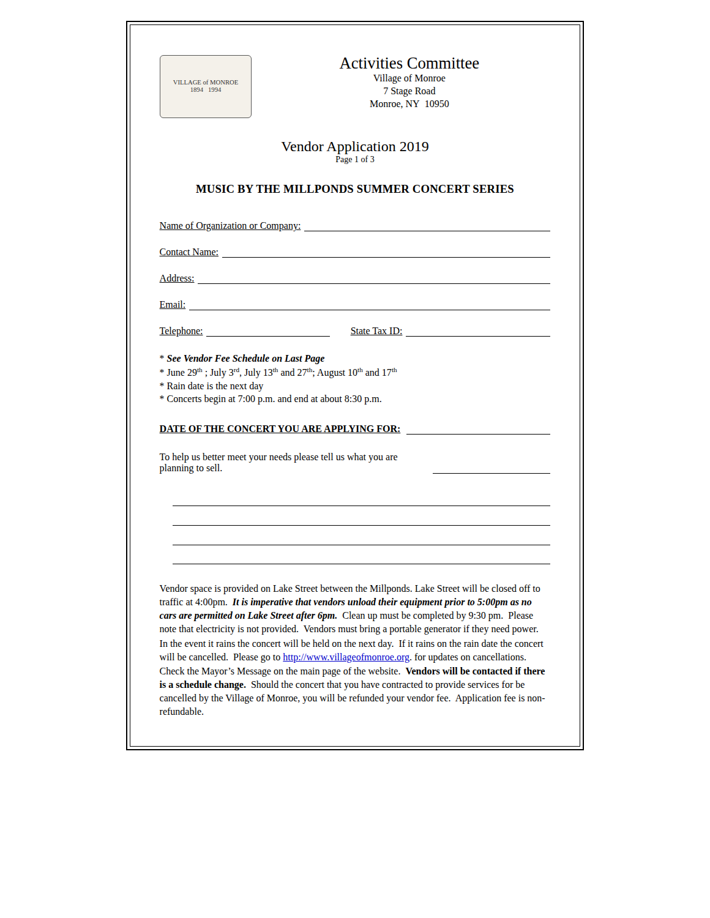VILLAGE of MONROE
1894 1994
Activities Committee
Village of Monroe
7 Stage Road
Monroe, NY 10950
Vendor Application 2019
Page 1 of 3
MUSIC BY THE MILLPONDS SUMMER CONCERT SERIES
Name of Organization or Company:
Contact Name:
Address:
Email:
Telephone: State Tax ID:
* See Vendor Fee Schedule on Last Page
* June 29th ; July 3rd, July 13th and 27th; August 10th and 17th
* Rain date is the next day
* Concerts begin at 7:00 p.m. and end at about 8:30 p.m.
DATE OF THE CONCERT YOU ARE APPLYING FOR:
To help us better meet your needs please tell us what you are planning to sell.
Vendor space is provided on Lake Street between the Millponds. Lake Street will be closed off to traffic at 4:00pm. It is imperative that vendors unload their equipment prior to 5:00pm as no cars are permitted on Lake Street after 6pm. Clean up must be completed by 9:30 pm. Please note that electricity is not provided. Vendors must bring a portable generator if they need power.
In the event it rains the concert will be held on the next day. If it rains on the rain date the concert will be cancelled. Please go to http://www.villageofmonroe.org. for updates on cancellations. Check the Mayor’s Message on the main page of the website. Vendors will be contacted if there is a schedule change. Should the concert that you have contracted to provide services for be cancelled by the Village of Monroe, you will be refunded your vendor fee. Application fee is non-refundable.